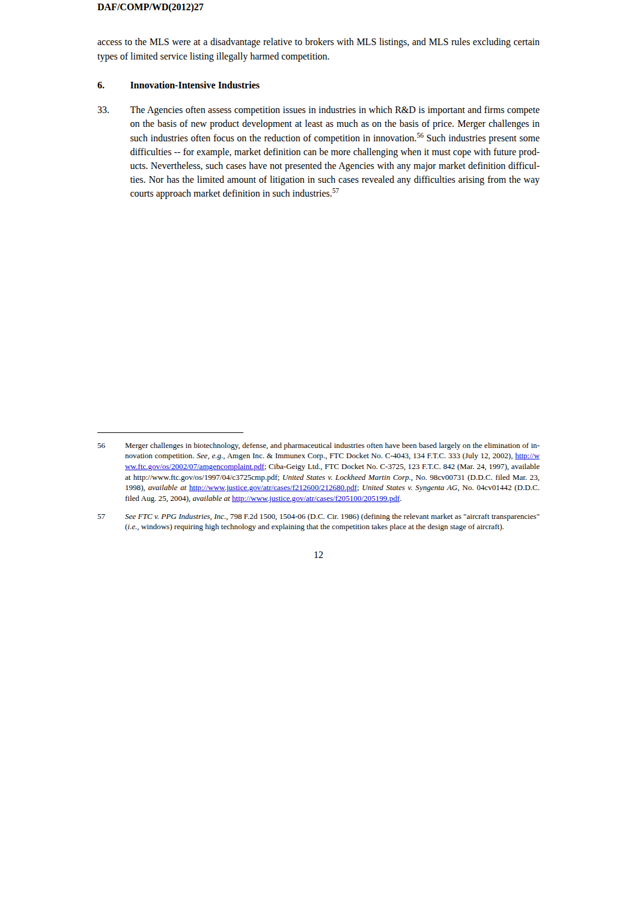DAF/COMP/WD(2012)27
access to the MLS were at a disadvantage relative to brokers with MLS listings, and MLS rules excluding certain types of limited service listing illegally harmed competition.
6. Innovation-Intensive Industries
33. The Agencies often assess competition issues in industries in which R&D is important and firms compete on the basis of new product development at least as much as on the basis of price. Merger challenges in such industries often focus on the reduction of competition in innovation.56 Such industries present some difficulties -- for example, market definition can be more challenging when it must cope with future products. Nevertheless, such cases have not presented the Agencies with any major market definition difficulties. Nor has the limited amount of litigation in such cases revealed any difficulties arising from the way courts approach market definition in such industries.57
56 Merger challenges in biotechnology, defense, and pharmaceutical industries often have been based largely on the elimination of innovation competition. See, e.g., Amgen Inc. & Immunex Corp., FTC Docket No. C-4043, 134 F.T.C. 333 (July 12, 2002), http://www.ftc.gov/os/2002/07/amgencomplaint.pdf; Ciba-Geigy Ltd., FTC Docket No. C-3725, 123 F.T.C. 842 (Mar. 24, 1997), available at http://www.ftc.gov/os/1997/04/c3725cmp.pdf; United States v. Lockheed Martin Corp., No. 98cv00731 (D.D.C. filed Mar. 23, 1998), available at http://www.justice.gov/atr/cases/f212600/212680.pdf; United States v. Syngenta AG, No. 04cv01442 (D.D.C. filed Aug. 25, 2004), available at http://www.justice.gov/atr/cases/f205100/205199.pdf.
57 See FTC v. PPG Industries, Inc., 798 F.2d 1500, 1504-06 (D.C. Cir. 1986) (defining the relevant market as "aircraft transparencies" (i.e., windows) requiring high technology and explaining that the competition takes place at the design stage of aircraft).
12